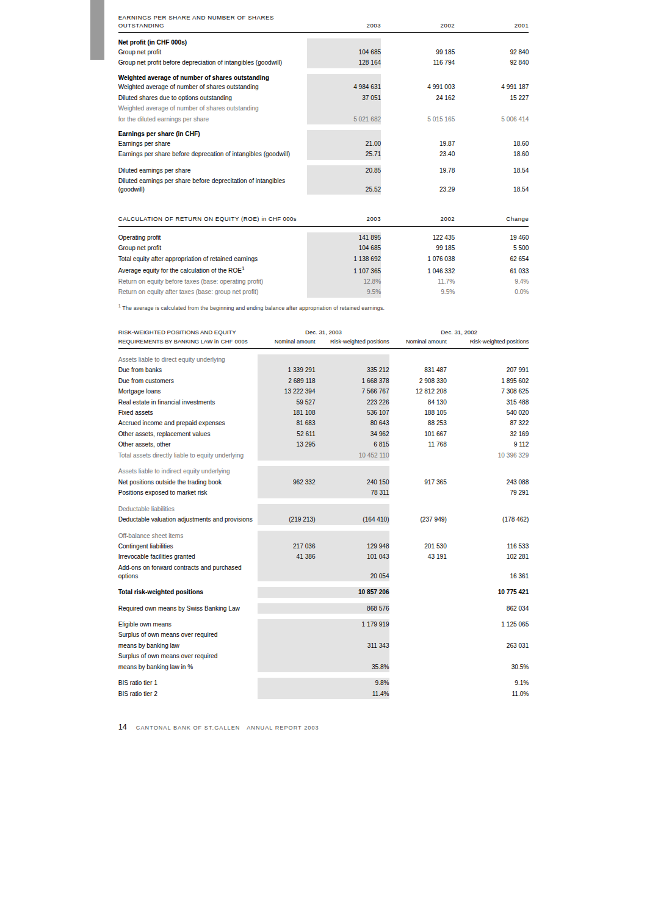| EARNINGS PER SHARE AND NUMBER OF SHARES OUTSTANDING | 2003 | 2002 | 2001 |
| --- | --- | --- | --- |
| Net profit (in CHF 000s) | | | |
| Group net profit | 104 685 | 99 185 | 92 840 |
| Group net profit before depreciation of intangibles (goodwill) | 128 164 | 116 794 | 92 840 |
| Weighted average of number of shares outstanding | | | |
| Weighted average of number of shares outstanding | 4 984 631 | 4 991 003 | 4 991 187 |
| Diluted shares due to options outstanding | 37 051 | 24 162 | 15 227 |
| Weighted average of number of shares outstanding | | | |
| for the diluted earnings per share | 5 021 682 | 5 015 165 | 5 006 414 |
| Earnings per share (in CHF) | | | |
| Earnings per share | 21.00 | 19.87 | 18.60 |
| Earnings per share before deprecation of intangibles (goodwill) | 25.71 | 23.40 | 18.60 |
| Diluted earnings per share | 20.85 | 19.78 | 18.54 |
| Diluted earnings per share before deprecitation of intangibles (goodwill) | 25.52 | 23.29 | 18.54 |
| CALCULATION OF RETURN ON EQUITY (ROE) in CHF 000s | 2003 | 2002 | Change |
| --- | --- | --- | --- |
| Operating profit | 141 895 | 122 435 | 19 460 |
| Group net profit | 104 685 | 99 185 | 5 500 |
| Total equity after appropriation of retained earnings | 1 138 692 | 1 076 038 | 62 654 |
| Average equity for the calculation of the ROE 1 | 1 107 365 | 1 046 332 | 61 033 |
| Return on equity before taxes (base: operating profit) | 12.8% | 11.7% | 9.4% |
| Return on equity after taxes (base: group net profit) | 9.5% | 9.5% | 0.0% |
1 The average is calculated from the beginning and ending balance after appropriation of retained earnings.
| RISK-WEIGHTED POSITIONS AND EQUITY | Dec. 31, 2003 | Dec. 31, 2002 |
| --- | --- | --- |
| REQUIREMENTS BY BANKING LAW in CHF 000s | Nominal amount | Risk-weighted positions | Nominal amount | Risk-weighted positions |
| Assets liable to direct equity underlying | | | | |
| Due from banks | 1 339 291 | 335 212 | 831 487 | 207 991 |
| Due from customers | 2 689 118 | 1 668 378 | 2 908 330 | 1 895 602 |
| Mortgage loans | 13 222 394 | 7 566 767 | 12 812 208 | 7 308 625 |
| Real estate in financial investments | 59 527 | 223 226 | 84 130 | 315 488 |
| Fixed assets | 181 108 | 536 107 | 188 105 | 540 020 |
| Accrued income and prepaid expenses | 81 683 | 80 643 | 88 253 | 87 322 |
| Other assets, replacement values | 52 611 | 34 962 | 101 667 | 32 169 |
| Other assets, other | 13 295 | 6 815 | 11 768 | 9 112 |
| Total assets directly liable to equity underlying | | 10 452 110 | | 10 396 329 |
| Assets liable to indirect equity underlying | | | | |
| Net positions outside the trading book | 962 332 | 240 150 | 917 365 | 243 088 |
| Positions exposed to market risk | | 78 311 | | 79 291 |
| Deductable liabilities | | | | |
| Deductable valuation adjustments and provisions | (219 213) | (164 410) | (237 949) | (178 462) |
| Off-balance sheet items | | | | |
| Contingent liabilities | 217 036 | 129 948 | 201 530 | 116 533 |
| Irrevocable facilities granted | 41 386 | 101 043 | 43 191 | 102 281 |
| Add-ons on forward contracts and purchased options | | 20 054 | | 16 361 |
| Total risk-weighted positions | | 10 857 206 | | 10 775 421 |
| Required own means by Swiss Banking Law | | 868 576 | | 862 034 |
| Eligible own means | | 1 179 919 | | 1 125 065 |
| Surplus of own means over required | | | | |
| means by banking law | | 311 343 | | 263 031 |
| Surplus of own means over required | | | | |
| means by banking law in % | | 35.8% | | 30.5% |
| BIS ratio tier 1 | | 9.8% | | 9.1% |
| BIS ratio tier 2 | | 11.4% | | 11.0% |
14 CANTONAL BANK OF ST.GALLEN ANNUAL REPORT 2003